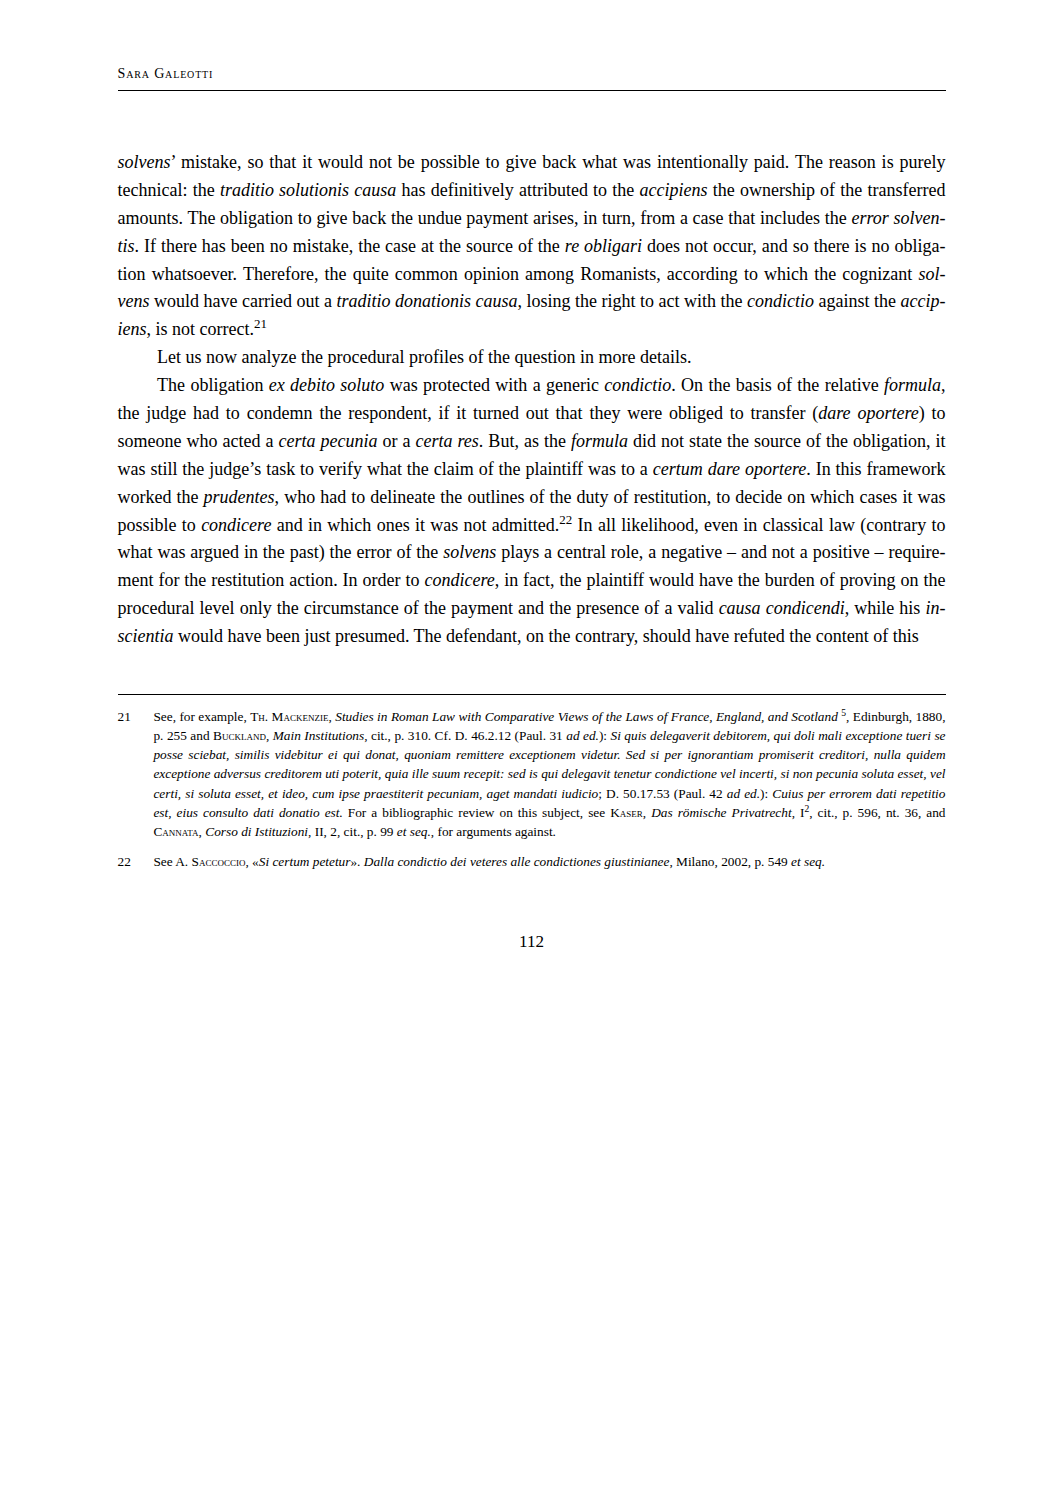Sara Galeotti
solvens’ mistake, so that it would not be possible to give back what was intentionally paid. The reason is purely technical: the traditio solutionis causa has definitively attributed to the accipiens the ownership of the transferred amounts. The obligation to give back the undue payment arises, in turn, from a case that includes the error solventis. If there has been no mistake, the case at the source of the re obligari does not occur, and so there is no obligation whatsoever. Therefore, the quite common opinion among Romanists, according to which the cognizant solvens would have carried out a traditio donationis causa, losing the right to act with the condictio against the accipiens, is not correct.21
Let us now analyze the procedural profiles of the question in more details.
The obligation ex debito soluto was protected with a generic condictio. On the basis of the relative formula, the judge had to condemn the respondent, if it turned out that they were obliged to transfer (dare oportere) to someone who acted a certa pecunia or a certa res. But, as the formula did not state the source of the obligation, it was still the judge’s task to verify what the claim of the plaintiff was to a certum dare oportere. In this framework worked the prudentes, who had to delineate the outlines of the duty of restitution, to decide on which cases it was possible to condicere and in which ones it was not admitted.22 In all likelihood, even in classical law (contrary to what was argued in the past) the error of the solvens plays a central role, a negative – and not a positive – requirement for the restitution action. In order to condicere, in fact, the plaintiff would have the burden of proving on the procedural level only the circumstance of the payment and the presence of a valid causa condicendi, while his inscientia would have been just presumed. The defendant, on the contrary, should have refuted the content of this
21
See, for example, Th. Mackenzie, Studies in Roman Law with Comparative Views of the Laws of France, England, and Scotland 5, Edinburgh, 1880, p. 255 and Buckland, Main Institutions, cit., p. 310. Cf. D. 46.2.12 (Paul. 31 ad ed.): Si quis delegaverit debitorem, qui doli mali exceptione tueri se posse sciebat, similis videbitur ei qui donat, quoniam remittere exceptionem videtur. Sed si per ignorantiam promiserit creditori, nulla quidem exceptione adversus creditorem uti poterit, quia ille suum recepit: sed is qui delegavit tenetur condictione vel incerti, si non pecunia soluta esset, vel certi, si soluta esset, et ideo, cum ipse praestiterit pecuniam, aget mandati iudicio; D. 50.17.53 (Paul. 42 ad ed.): Cuius per errorem dati repetitio est, eius consulto dati donatio est. For a bibliographic review on this subject, see Kaser, Das römische Privatrecht, I2, cit., p. 596, nt. 36, and Cannata, Corso di Istituzioni, II, 2, cit., p. 99 et seq., for arguments against.
22
See A. Saccoccio, «Si certum petetur». Dalla condictio dei veteres alle condictiones giustinianee, Milano, 2002, p. 549 et seq.
112